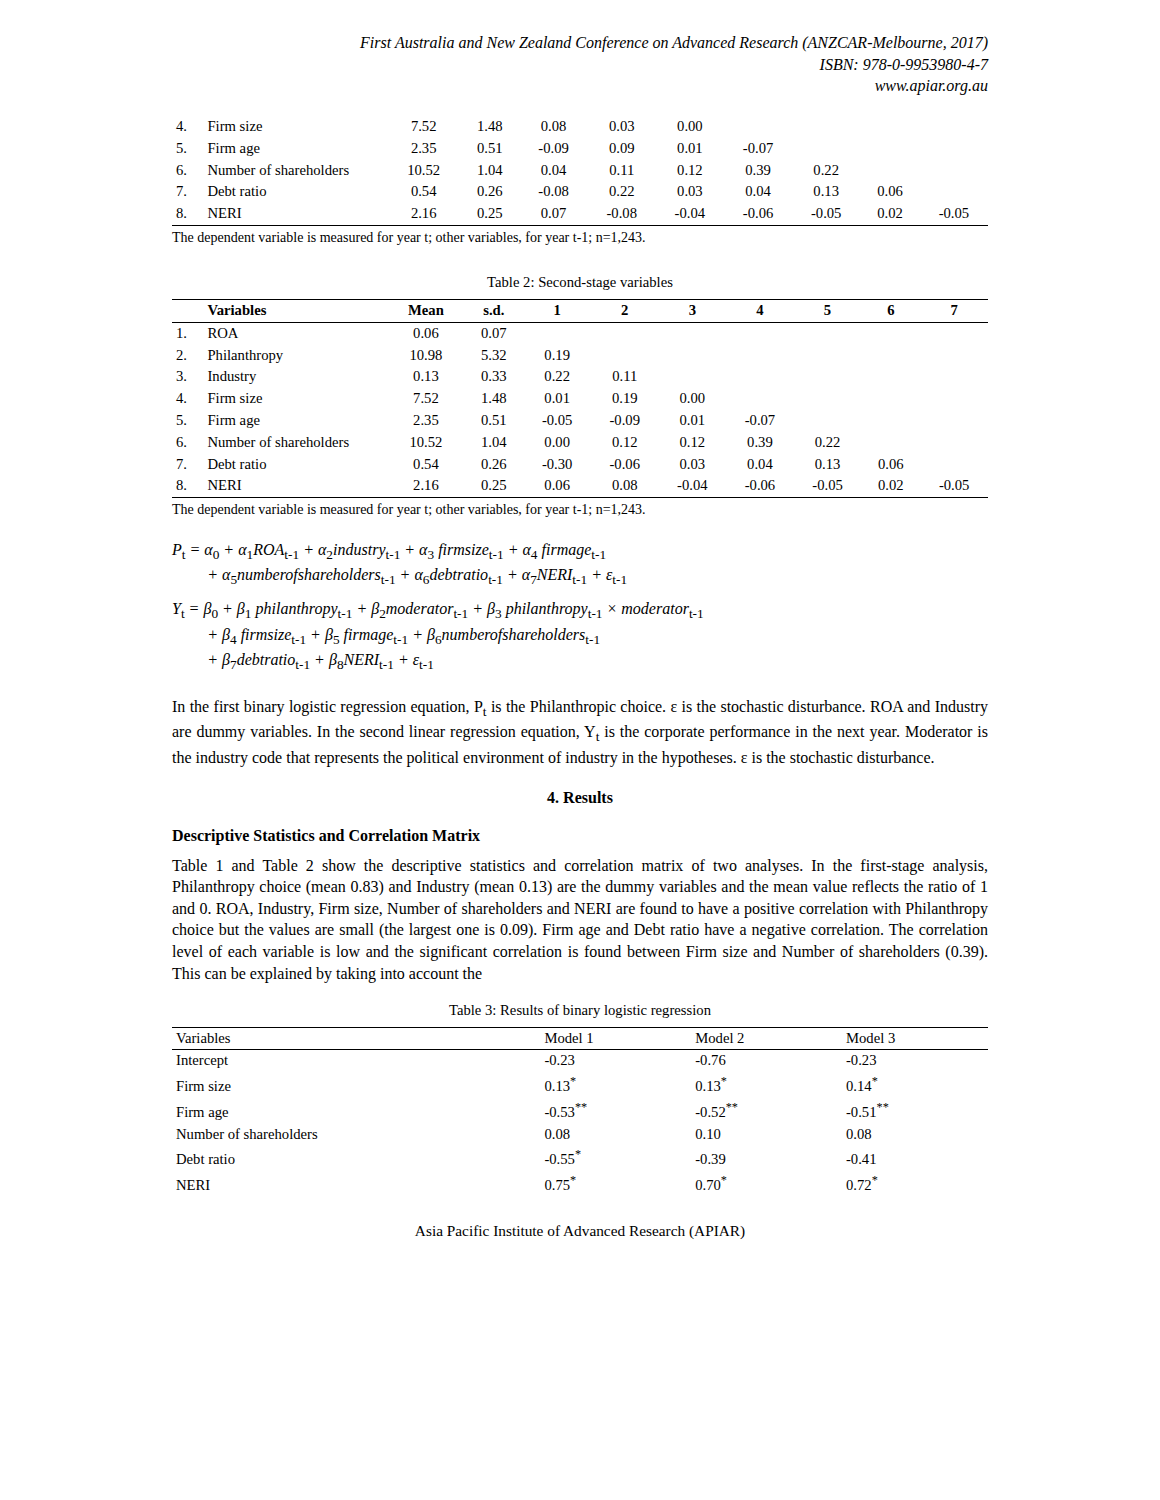First Australia and New Zealand Conference on Advanced Research (ANZCAR-Melbourne, 2017) ISBN: 978-0-9953980-4-7 www.apiar.org.au
| 4. | Firm size | 7.52 | 1.48 | 0.08 | 0.03 | 0.00 | | | | |
| 5. | Firm age | 2.35 | 0.51 | -0.09 | 0.09 | 0.01 | -0.07 | | | |
| 6. | Number of shareholders | 10.52 | 1.04 | 0.04 | 0.11 | 0.12 | 0.39 | 0.22 | | |
| 7. | Debt ratio | 0.54 | 0.26 | -0.08 | 0.22 | 0.03 | 0.04 | 0.13 | 0.06 | |
| 8. | NERI | 2.16 | 0.25 | 0.07 | -0.08 | -0.04 | -0.06 | -0.05 | 0.02 | -0.05 |
The dependent variable is measured for year t; other variables, for year t-1; n=1,243.
Table 2: Second-stage variables
| | Variables | Mean | s.d. | 1 | 2 | 3 | 4 | 5 | 6 | 7 |
| --- | --- | --- | --- | --- | --- | --- | --- | --- | --- | --- |
| 1. | ROA | 0.06 | 0.07 | | | | | | | |
| 2. | Philanthropy | 10.98 | 5.32 | 0.19 | | | | | | |
| 3. | Industry | 0.13 | 0.33 | 0.22 | 0.11 | | | | | |
| 4. | Firm size | 7.52 | 1.48 | 0.01 | 0.19 | 0.00 | | | | |
| 5. | Firm age | 2.35 | 0.51 | -0.05 | -0.09 | 0.01 | -0.07 | | | |
| 6. | Number of shareholders | 10.52 | 1.04 | 0.00 | 0.12 | 0.12 | 0.39 | 0.22 | | |
| 7. | Debt ratio | 0.54 | 0.26 | -0.30 | -0.06 | 0.03 | 0.04 | 0.13 | 0.06 | |
| 8. | NERI | 2.16 | 0.25 | 0.06 | 0.08 | -0.04 | -0.06 | -0.05 | 0.02 | -0.05 |
The dependent variable is measured for year t; other variables, for year t-1; n=1,243.
Pt = α0 + α1ROAt-1 + α2industryt-1 + α3 firmsizet-1 + α4 firmaget-1 + α5numberofshareholderst-1 + α6debtratiot-1 + α7NERIt-1 + εt-1
Yt = β0 + β1 philanthropyt-1 + β2moderatort-1 + β3 philanthropyt-1 × moderatort-1 + β4 firmsizet-1 + β5 firmaget-1 + β6numberofshareholderst-1 + β7debtratiot-1 + β8NERIt-1 + εt-1
In the first binary logistic regression equation, Pt is the Philanthropic choice. ε is the stochastic disturbance. ROA and Industry are dummy variables. In the second linear regression equation, Yt is the corporate performance in the next year. Moderator is the industry code that represents the political environment of industry in the hypotheses. ε is the stochastic disturbance.
4. Results
Descriptive Statistics and Correlation Matrix
Table 1 and Table 2 show the descriptive statistics and correlation matrix of two analyses. In the first-stage analysis, Philanthropy choice (mean 0.83) and Industry (mean 0.13) are the dummy variables and the mean value reflects the ratio of 1 and 0. ROA, Industry, Firm size, Number of shareholders and NERI are found to have a positive correlation with Philanthropy choice but the values are small (the largest one is 0.09). Firm age and Debt ratio have a negative correlation. The correlation level of each variable is low and the significant correlation is found between Firm size and Number of shareholders (0.39). This can be explained by taking into account the
Table 3: Results of binary logistic regression
| Variables | Model 1 | Model 2 | Model 3 |
| --- | --- | --- | --- |
| Intercept | -0.23 | -0.76 | -0.23 |
| Firm size | 0.13 * | 0.13 * | 0.14 * |
| Firm age | -0.53 ** | -0.52 ** | -0.51 ** |
| Number of shareholders | 0.08 | 0.10 | 0.08 |
| Debt ratio | -0.55 * | -0.39 | -0.41 |
| NERI | 0.75 * | 0.70 * | 0.72 * |
Asia Pacific Institute of Advanced Research (APIAR)